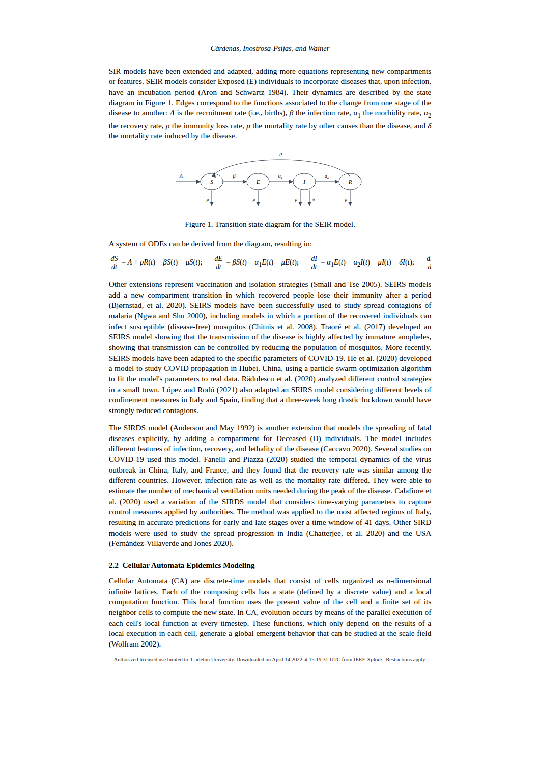Cárdenas, Inostrosa-Psijas, and Wainer
SIR models have been extended and adapted, adding more equations representing new compartments or features. SEIR models consider Exposed (E) individuals to incorporate diseases that, upon infection, have an incubation period (Aron and Schwartz 1984). Their dynamics are described by the state diagram in Figure 1. Edges correspond to the functions associated to the change from one stage of the disease to another: Λ is the recruitment rate (i.e., births), β the infection rate, α1 the morbidity rate, α2 the recovery rate, ρ the immunity loss rate, μ the mortality rate by other causes than the disease, and δ the mortality rate induced by the disease.
ρ Λ S E I R β α1 α2 μ μ μ δ μ
Figure 1. Transition state diagram for the SEIR model.
A system of ODEs can be derived from the diagram, resulting in:
dS dt = Λ + ρR(t) − βS(t) − μS(t); dE dt = βS(t) − α1E(t) − μE(t); dI dt = α1E(t) − α2I(t) − μI(t) − δI(t); dR dt = α2I(t) − ρR(t) − μR(t).
Other extensions represent vaccination and isolation strategies (Small and Tse 2005). SEIRS models add a new compartment transition in which recovered people lose their immunity after a period (Bjørnstad, et al. 2020). SEIRS models have been successfully used to study spread contagions of malaria (Ngwa and Shu 2000), including models in which a portion of the recovered individuals can infect susceptible (disease-free) mosquitos (Chitnis et al. 2008). Traoré et al. (2017) developed an SEIRS model showing that the transmission of the disease is highly affected by immature anopheles, showing that transmission can be controlled by reducing the population of mosquitos. More recently, SEIRS models have been adapted to the specific parameters of COVID-19. He et al. (2020) developed a model to study COVID propagation in Hubei, China, using a particle swarm optimization algorithm to fit the model's parameters to real data. Rădulescu et al. (2020) analyzed different control strategies in a small town. López and Rodó (2021) also adapted an SEIRS model considering different levels of confinement measures in Italy and Spain, finding that a three-week long drastic lockdown would have strongly reduced contagions.
The SIRDS model (Anderson and May 1992) is another extension that models the spreading of fatal diseases explicitly, by adding a compartment for Deceased (D) individuals. The model includes different features of infection, recovery, and lethality of the disease (Caccavo 2020). Several studies on COVID-19 used this model. Fanelli and Piazza (2020) studied the temporal dynamics of the virus outbreak in China, Italy, and France, and they found that the recovery rate was similar among the different countries. However, infection rate as well as the mortality rate differed. They were able to estimate the number of mechanical ventilation units needed during the peak of the disease. Calafiore et al. (2020) used a variation of the SIRDS model that considers time-varying parameters to capture control measures applied by authorities. The method was applied to the most affected regions of Italy, resulting in accurate predictions for early and late stages over a time window of 41 days. Other SIRD models were used to study the spread progression in India (Chatterjee, et al. 2020) and the USA (Fernández-Villaverde and Jones 2020).
2.2 Cellular Automata Epidemics Modeling
Cellular Automata (CA) are discrete-time models that consist of cells organized as n-dimensional infinite lattices. Each of the composing cells has a state (defined by a discrete value) and a local computation function. This local function uses the present value of the cell and a finite set of its neighbor cells to compute the new state. In CA, evolution occurs by means of the parallel execution of each cell's local function at every timestep. These functions, which only depend on the results of a local execution in each cell, generate a global emergent behavior that can be studied at the scale field (Wolfram 2002).
Authorized licensed use limited to: Carleton University. Downloaded on April 14,2022 at 15:19:31 UTC from IEEE Xplore. Restrictions apply.